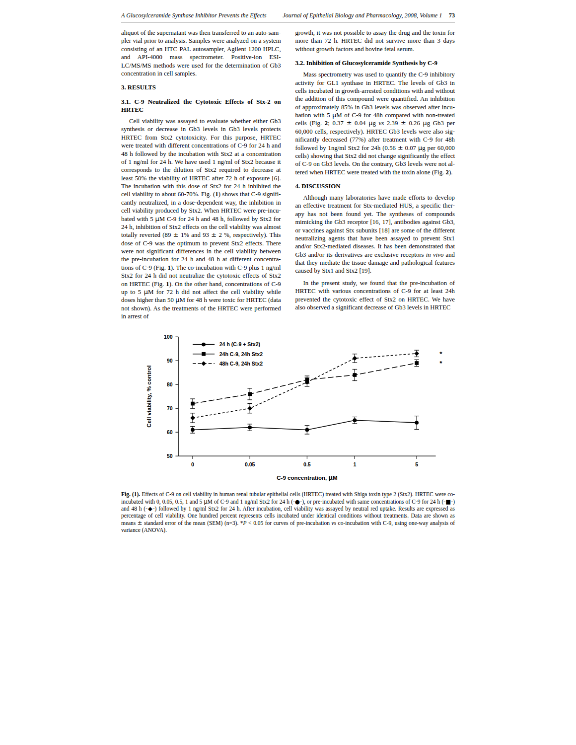A Glucosylceramide Synthase Inhibitor Prevents the Effects
Journal of Epithelial Biology and Pharmacology, 2008, Volume 173
aliquot of the supernatant was then transferred to an auto-sampler vial prior to analysis. Samples were analyzed on a system consisting of an HTC PAL autosampler, Agilent 1200 HPLC, and API-4000 mass spectrometer. Positive-ion ESI-LC/MS/MS methods were used for the determination of Gb3 concentration in cell samples.
3. RESULTS
3.1. C-9 Neutralized the Cytotoxic Effects of Stx-2 on HRTEC
Cell viability was assayed to evaluate whether either Gb3 synthesis or decrease in Gb3 levels in Gb3 levels protects HRTEC from Stx2 cytotoxicity. For this purpose, HRTEC were treated with different concentrations of C-9 for 24 h and 48 h followed by the incubation with Stx2 at a concentration of 1 ng/ml for 24 h. We have used 1 ng/ml of Stx2 because it corresponds to the dilution of Stx2 required to decrease at least 50% the viability of HRTEC after 72 h of exposure [6]. The incubation with this dose of Stx2 for 24 h inhibited the cell viability to about 60-70%. Fig. (1) shows that C-9 significantly neutralized, in a dose-dependent way, the inhibition in cell viability produced by Stx2. When HRTEC were pre-incubated with 5 μ M C-9 for 24 h and 48 h, followed by Stx2 for 24 h, inhibition of Stx2 effects on the cell viability was almost totally reverted (89 ± 1% and 93 ± 2 %, respectively). This dose of C-9 was the optimum to prevent Stx2 effects. There were not significant differences in the cell viability between the pre-incubation for 24 h and 48 h at different concentrations of C-9 (Fig. 1). The co-incubation with C-9 plus 1 ng/ml Stx2 for 24 h did not neutralize the cytotoxic effects of Stx2 on HRTEC (Fig. 1). On the other hand, concentrations of C-9 up to 5 μ M for 72 h did not affect the cell viability while doses higher than 50 μ M for 48 h were toxic for HRTEC (data not shown). As the treatments of the HRTEC were performed in arrest of
growth, it was not possible to assay the drug and the toxin for more than 72 h. HRTEC did not survive more than 3 days without growth factors and bovine fetal serum.
3.2. Inhibition of Glucosylceramide Synthesis by C-9
Mass spectrometry was used to quantify the C-9 inhibitory activity for GL1 synthase in HRTEC. The levels of Gb3 in cells incubated in growth-arrested conditions with and without the addition of this compound were quantified. An inhibition of approximately 85% in Gb3 levels was observed after incubation with 5 μ M of C-9 for 48h compared with non-treated cells (Fig. 2; 0.37 ± 0.04 μg vs 2.39 ± 0.26 μg Gb3 per 60,000 cells, respectively). HRTEC Gb3 levels were also significantly decreased (77%) after treatment with C-9 for 48h followed by 1ng/ml Stx2 for 24h (0.56 ± 0.07 μg per 60,000 cells) showing that Stx2 did not change significantly the effect of C-9 on Gb3 levels. On the contrary, Gb3 levels were not altered when HRTEC were treated with the toxin alone (Fig. 2).
4. DISCUSSION
Although many laboratories have made efforts to develop an effective treatment for Stx-mediated HUS, a specific therapy has not been found yet. The syntheses of compounds mimicking the Gb3 receptor [16, 17], antibodies against Gb3, or vaccines against Stx subunits [18] are some of the different neutralizing agents that have been assayed to prevent Stx1 and/or Stx2-mediated diseases. It has been demonstrated that Gb3 and/or its derivatives are exclusive receptors in vivo and that they mediate the tissue damage and pathological features caused by Stx1 and Stx2 [19].
In the present study, we found that the pre-incubation of HRTEC with various concentrations of C-9 for at least 24h prevented the cytotoxic effect of Stx2 on HRTEC. We have also observed a significant decrease of Gb3 levels in HRTEC
100 90 80 70 60 50 Cell viability, % control 0 0.05 0.5 1 5 C-9 concentration, μM 24 h (C-9 + Stx2) 24h C-9, 24h Stx2 48h C-9, 24h Stx2 * *
Fig. (1). Effects of C-9 on cell viability in human renal tubular epithelial cells (HRTEC) treated with Shiga toxin type 2 (Stx2). HRTEC were co-incubated with 0, 0.05, 0.5, 1 and 5 μ M of C-9 and 1 ng/ml Stx2 for 24 h (-●-), or pre-incubated with same concentrations of C-9 for 24 h (-■-) and 48 h (-◆-) followed by 1 ng/ml Stx2 for 24 h. After incubation, cell viability was assayed by neutral red uptake. Results are expressed as percentage of cell viability. One hundred percent represents cells incubated under identical conditions without treatments. Data are shown as means ± standard error of the mean (SEM) (n=3). *P < 0.05 for curves of pre-incubation vs co-incubation with C-9, using one-way analysis of variance (ANOVA).